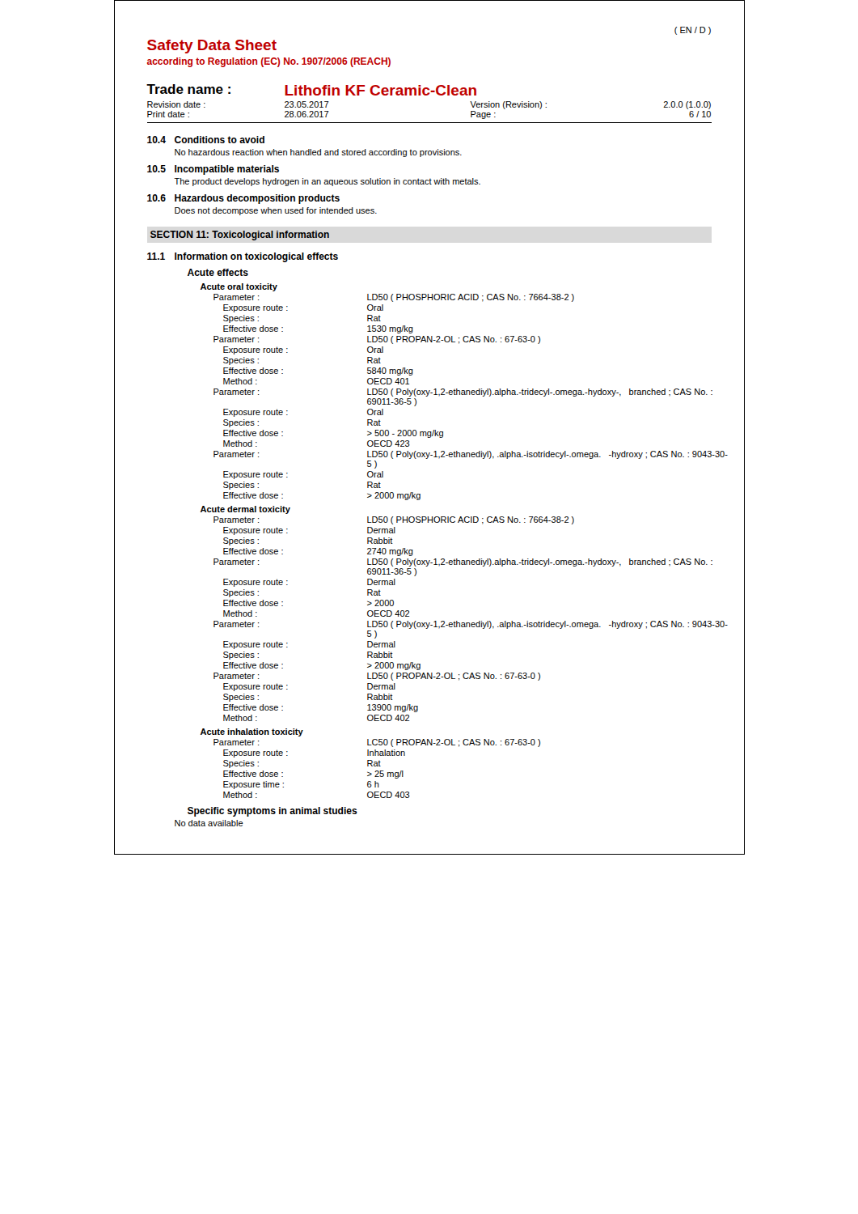( EN / D )
Safety Data Sheet
according to Regulation (EC) No. 1907/2006 (REACH)
| Trade name : | Lithofin KF Ceramic-Clean |
| Revision date : | / 23.05.2017 / Version (Revision) : / 2.0.0 (1.0.0) / |
| Print date : | / 28.06.2017 / Page : / 6 / 10 / |
10.4 Conditions to avoid
No hazardous reaction when handled and stored according to provisions.
10.5 Incompatible materials
The product develops hydrogen in an aqueous solution in contact with metals.
10.6 Hazardous decomposition products
Does not decompose when used for intended uses.
SECTION 11: Toxicological information
11.1 Information on toxicological effects
Acute effects
Acute oral toxicity
| Parameter : | LD50 ( PHOSPHORIC ACID ; CAS No. : 7664-38-2 ) |
| Exposure route : | Oral |
| Species : | Rat |
| Effective dose : | 1530 mg/kg |
| Parameter : | LD50 ( PROPAN-2-OL ; CAS No. : 67-63-0 ) |
| Exposure route : | Oral |
| Species : | Rat |
| Effective dose : | 5840 mg/kg |
| Method : | OECD 401 |
| Parameter : | LD50 ( Poly(oxy-1,2-ethanediyl).alpha.-tridecyl-.omega.-hydoxy-, branched ; CAS No. : 69011-36-5 ) |
| Exposure route : | Oral |
| Species : | Rat |
| Effective dose : | > 500 - 2000 mg/kg |
| Method : | OECD 423 |
| Parameter : | LD50 ( Poly(oxy-1,2-ethanediyl), .alpha.-isotridecyl-.omega. -hydroxy ; CAS No. : 9043-30-5 ) |
| Exposure route : | Oral |
| Species : | Rat |
| Effective dose : | > 2000 mg/kg |
Acute dermal toxicity
| Parameter : | LD50 ( PHOSPHORIC ACID ; CAS No. : 7664-38-2 ) |
| Exposure route : | Dermal |
| Species : | Rabbit |
| Effective dose : | 2740 mg/kg |
| Parameter : | LD50 ( Poly(oxy-1,2-ethanediyl).alpha.-tridecyl-.omega.-hydoxy-, branched ; CAS No. : 69011-36-5 ) |
| Exposure route : | Dermal |
| Species : | Rat |
| Effective dose : | > 2000 |
| Method : | OECD 402 |
| Parameter : | LD50 ( Poly(oxy-1,2-ethanediyl), .alpha.-isotridecyl-.omega. -hydroxy ; CAS No. : 9043-30-5 ) |
| Exposure route : | Dermal |
| Species : | Rabbit |
| Effective dose : | > 2000 mg/kg |
| Parameter : | LD50 ( PROPAN-2-OL ; CAS No. : 67-63-0 ) |
| Exposure route : | Dermal |
| Species : | Rabbit |
| Effective dose : | 13900 mg/kg |
| Method : | OECD 402 |
Acute inhalation toxicity
| Parameter : | LC50 ( PROPAN-2-OL ; CAS No. : 67-63-0 ) |
| Exposure route : | Inhalation |
| Species : | Rat |
| Effective dose : | > 25 mg/l |
| Exposure time : | 6 h |
| Method : | OECD 403 |
Specific symptoms in animal studies
No data available